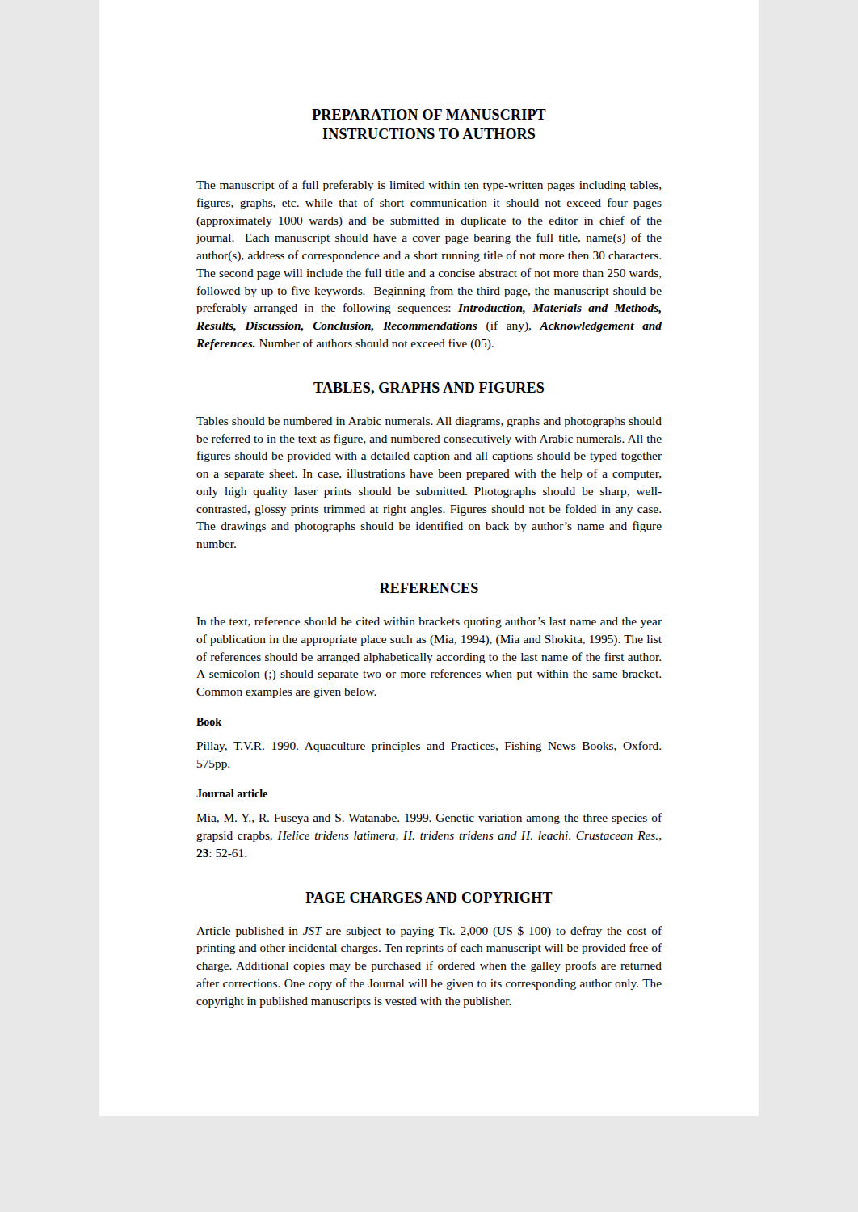PREPARATION OF MANUSCRIPT
INSTRUCTIONS TO AUTHORS
The manuscript of a full preferably is limited within ten type-written pages including tables, figures, graphs, etc. while that of short communication it should not exceed four pages (approximately 1000 wards) and be submitted in duplicate to the editor in chief of the journal. Each manuscript should have a cover page bearing the full title, name(s) of the author(s), address of correspondence and a short running title of not more then 30 characters. The second page will include the full title and a concise abstract of not more than 250 wards, followed by up to five keywords. Beginning from the third page, the manuscript should be preferably arranged in the following sequences: Introduction, Materials and Methods, Results, Discussion, Conclusion, Recommendations (if any), Acknowledgement and References. Number of authors should not exceed five (05).
TABLES, GRAPHS AND FIGURES
Tables should be numbered in Arabic numerals. All diagrams, graphs and photographs should be referred to in the text as figure, and numbered consecutively with Arabic numerals. All the figures should be provided with a detailed caption and all captions should be typed together on a separate sheet. In case, illustrations have been prepared with the help of a computer, only high quality laser prints should be submitted. Photographs should be sharp, well-contrasted, glossy prints trimmed at right angles. Figures should not be folded in any case. The drawings and photographs should be identified on back by author’s name and figure number.
REFERENCES
In the text, reference should be cited within brackets quoting author’s last name and the year of publication in the appropriate place such as (Mia, 1994), (Mia and Shokita, 1995). The list of references should be arranged alphabetically according to the last name of the first author. A semicolon (;) should separate two or more references when put within the same bracket. Common examples are given below.
Book
Pillay, T.V.R. 1990. Aquaculture principles and Practices, Fishing News Books, Oxford. 575pp.
Journal article
Mia, M. Y., R. Fuseya and S. Watanabe. 1999. Genetic variation among the three species of grapsid crapbs, Helice tridens latimera, H. tridens tridens and H. leachi. Crustacean Res., 23: 52-61.
PAGE CHARGES AND COPYRIGHT
Article published in JST are subject to paying Tk. 2,000 (US $ 100) to defray the cost of printing and other incidental charges. Ten reprints of each manuscript will be provided free of charge. Additional copies may be purchased if ordered when the galley proofs are returned after corrections. One copy of the Journal will be given to its corresponding author only. The copyright in published manuscripts is vested with the publisher.